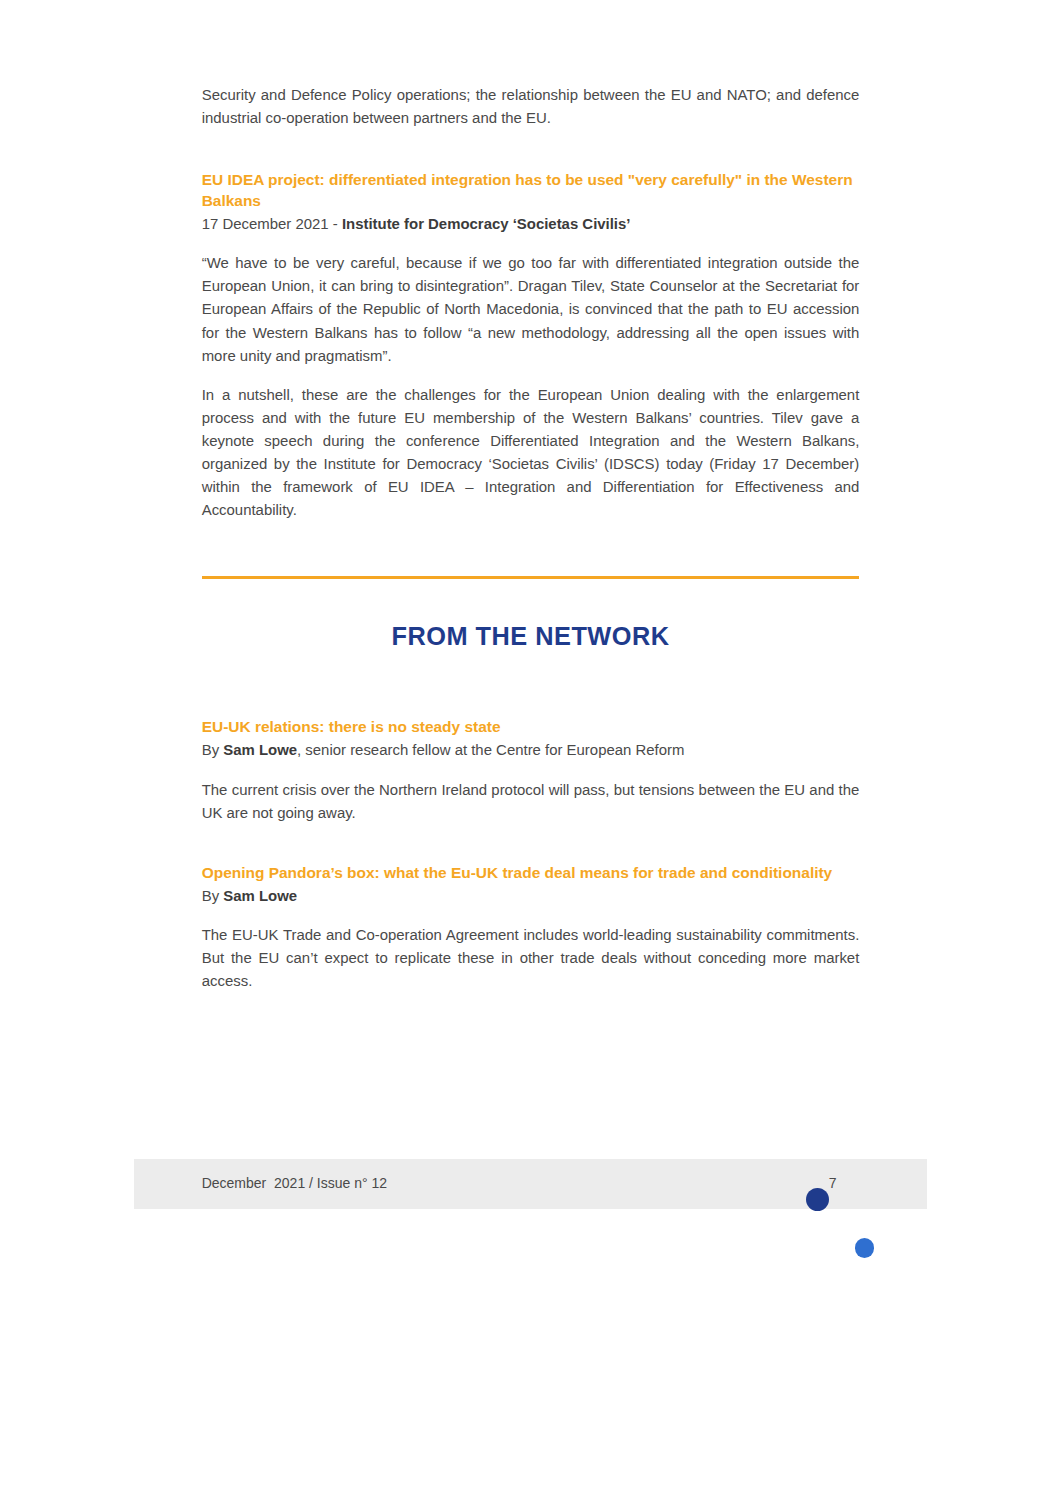Security and Defence Policy operations; the relationship between the EU and NATO; and defence industrial co-operation between partners and the EU.
EU IDEA project: differentiated integration has to be used "very carefully" in the Western Balkans
17 December 2021 - Institute for Democracy ‘Societas Civilis’
“We have to be very careful, because if we go too far with differentiated integration outside the European Union, it can bring to disintegration”. Dragan Tilev, State Counselor at the Secretariat for European Affairs of the Republic of North Macedonia, is convinced that the path to EU accession for the Western Balkans has to follow “a new methodology, addressing all the open issues with more unity and pragmatism”.
In a nutshell, these are the challenges for the European Union dealing with the enlargement process and with the future EU membership of the Western Balkans’ countries. Tilev gave a keynote speech during the conference Differentiated Integration and the Western Balkans, organized by the Institute for Democracy ‘Societas Civilis’ (IDSCS) today (Friday 17 December) within the framework of EU IDEA – Integration and Differentiation for Effectiveness and Accountability.
FROM THE NETWORK
EU-UK relations: there is no steady state
By Sam Lowe, senior research fellow at the Centre for European Reform
The current crisis over the Northern Ireland protocol will pass, but tensions between the EU and the UK are not going away.
Opening Pandora’s box: what the Eu-UK trade deal means for trade and conditionality
By Sam Lowe
The EU-UK Trade and Co-operation Agreement includes world-leading sustainability commitments. But the EU can’t expect to replicate these in other trade deals without conceding more market access.
December 2021 / Issue n° 12 7